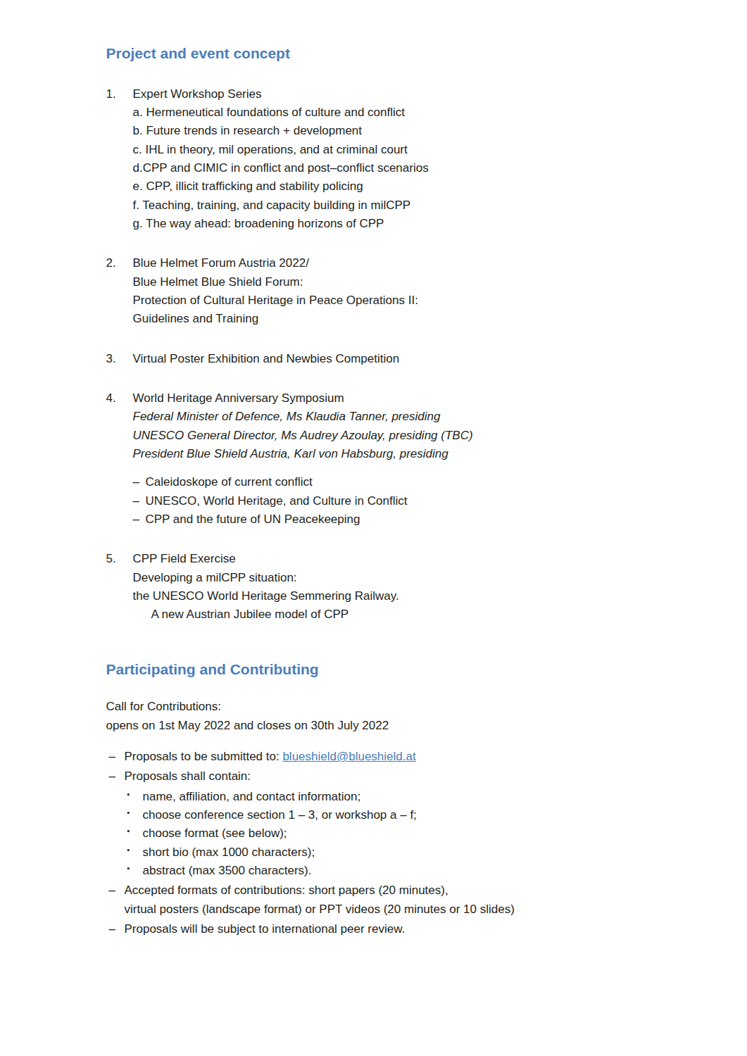Project and event concept
Expert Workshop Series
a. Hermeneutical foundations of culture and conflict
b. Future trends in research + development
c. IHL in theory, mil operations, and at criminal court
d.CPP and CIMIC in conflict and post–conflict scenarios
e. CPP, illicit trafficking and stability policing
f. Teaching, training, and capacity building in milCPP
g. The way ahead: broadening horizons of CPP
Blue Helmet Forum Austria 2022/
Blue Helmet Blue Shield Forum:
Protection of Cultural Heritage in Peace Operations II:
Guidelines and Training
Virtual Poster Exhibition and Newbies Competition
World Heritage Anniversary Symposium
Federal Minister of Defence, Ms Klaudia Tanner, presiding
UNESCO General Director, Ms Audrey Azoulay, presiding (TBC)
President Blue Shield Austria, Karl von Habsburg, presiding
Caleidoskope of current conflict
UNESCO, World Heritage, and Culture in Conflict
CPP and the future of UN Peacekeeping
CPP Field Exercise
Developing a milCPP situation:
the UNESCO World Heritage Semmering Railway.
A new Austrian Jubilee model of CPP
Participating and Contributing
Call for Contributions:
opens on 1st May 2022 and closes on 30th July 2022
Proposals to be submitted to: blueshield@blueshield.at
Proposals shall contain:
name, affiliation, and contact information;
choose conference section 1 – 3, or workshop a – f;
choose format (see below);
short bio (max 1000 characters);
abstract (max 3500 characters).
Accepted formats of contributions: short papers (20 minutes),
virtual posters (landscape format) or PPT videos (20 minutes or 10 slides)
Proposals will be subject to international peer review.